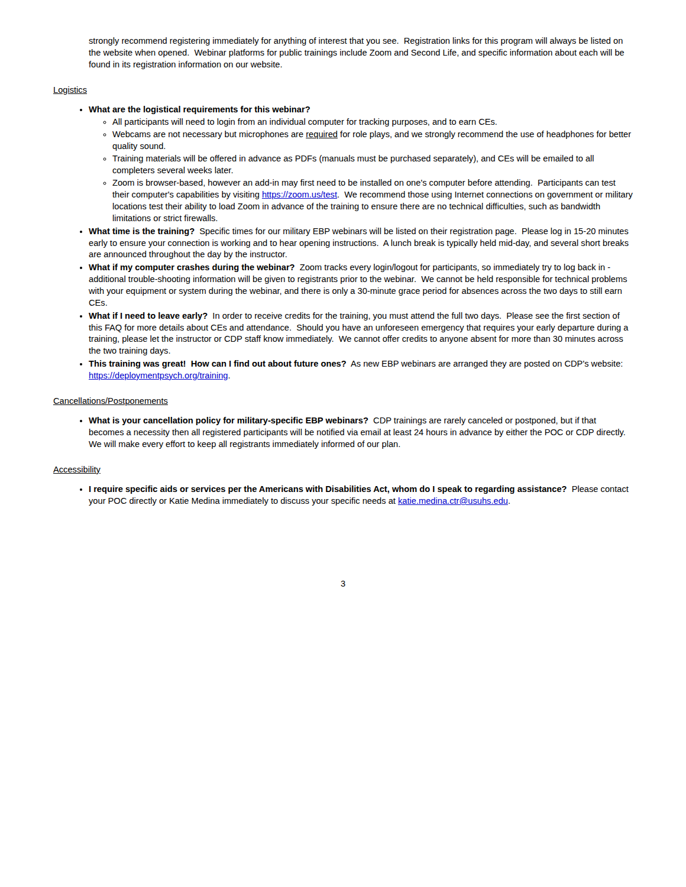strongly recommend registering immediately for anything of interest that you see. Registration links for this program will always be listed on the website when opened. Webinar platforms for public trainings include Zoom and Second Life, and specific information about each will be found in its registration information on our website.
Logistics
What are the logistical requirements for this webinar?
All participants will need to login from an individual computer for tracking purposes, and to earn CEs.
Webcams are not necessary but microphones are required for role plays, and we strongly recommend the use of headphones for better quality sound.
Training materials will be offered in advance as PDFs (manuals must be purchased separately), and CEs will be emailed to all completers several weeks later.
Zoom is browser-based, however an add-in may first need to be installed on one's computer before attending. Participants can test their computer's capabilities by visiting https://zoom.us/test. We recommend those using Internet connections on government or military locations test their ability to load Zoom in advance of the training to ensure there are no technical difficulties, such as bandwidth limitations or strict firewalls.
What time is the training? Specific times for our military EBP webinars will be listed on their registration page. Please log in 15-20 minutes early to ensure your connection is working and to hear opening instructions. A lunch break is typically held mid-day, and several short breaks are announced throughout the day by the instructor.
What if my computer crashes during the webinar? Zoom tracks every login/logout for participants, so immediately try to log back in - additional trouble-shooting information will be given to registrants prior to the webinar. We cannot be held responsible for technical problems with your equipment or system during the webinar, and there is only a 30-minute grace period for absences across the two days to still earn CEs.
What if I need to leave early? In order to receive credits for the training, you must attend the full two days. Please see the first section of this FAQ for more details about CEs and attendance. Should you have an unforeseen emergency that requires your early departure during a training, please let the instructor or CDP staff know immediately. We cannot offer credits to anyone absent for more than 30 minutes across the two training days.
This training was great! How can I find out about future ones? As new EBP webinars are arranged they are posted on CDP's website: https://deploymentpsych.org/training.
Cancellations/Postponements
What is your cancellation policy for military-specific EBP webinars? CDP trainings are rarely canceled or postponed, but if that becomes a necessity then all registered participants will be notified via email at least 24 hours in advance by either the POC or CDP directly. We will make every effort to keep all registrants immediately informed of our plan.
Accessibility
I require specific aids or services per the Americans with Disabilities Act, whom do I speak to regarding assistance? Please contact your POC directly or Katie Medina immediately to discuss your specific needs at katie.medina.ctr@usuhs.edu.
3